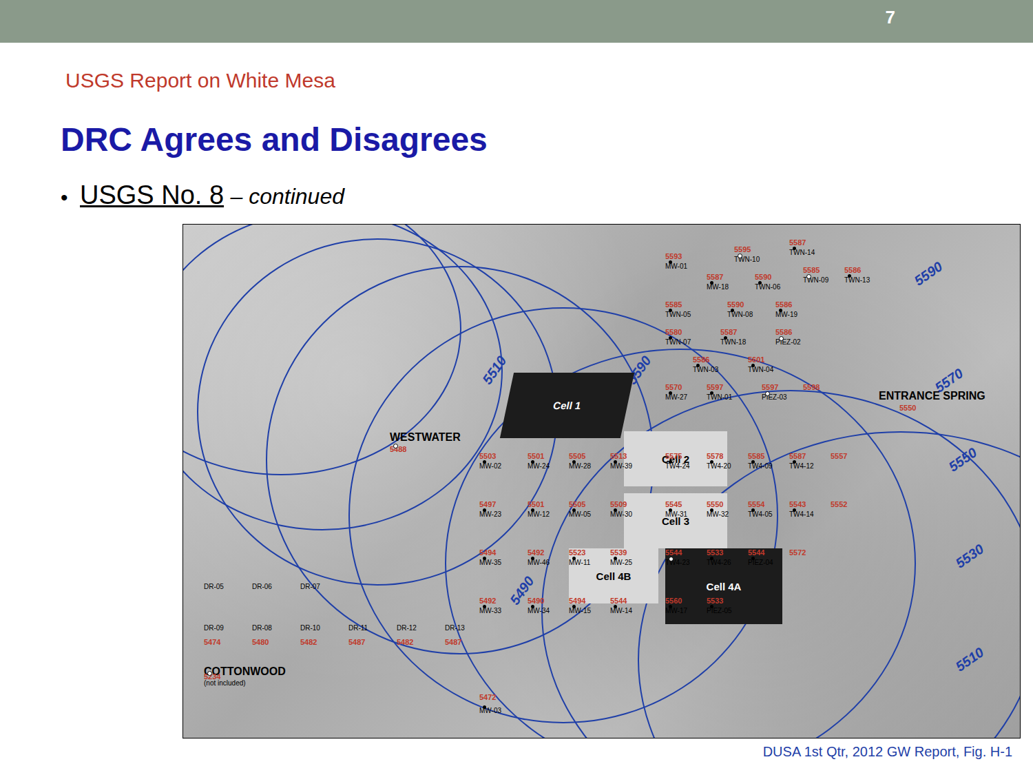7
USGS Report on White Mesa
DRC Agrees and Disagrees
•USGS No. 8 – continued
5590
5570
5550
5530
5510
5510
5530
5590
5490
Cell 1
Cell 2
Cell 3
Cell 4B
Cell 4A
WESTWATER
ENTRANCE SPRING
COTTONWOOD
(not included)
5593
5595
5587
5587
5590
5585
5586
5585
5590
5586
5580
5587
5586
5586
5601
5570
5597
5597
5598
5550
5488
5503
5501
5505
5513
5575
5578
5585
5587
5557
5497
5501
5505
5509
5545
5550
5554
5543
5552
5494
5492
5523
5539
5544
5533
5544
5572
5492
5490
5494
5544
5560
5533
5474
5480
5482
5487
5482
5487
5234
5472
MW-01
TWN-10
TWN-14
MW-18
TWN-06
TWN-09
TWN-13
TWN-05
TWN-08
MW-19
TWN-07
TWN-18
PIEZ-02
TWN-03
TWN-04
MW-27
TWN-01
PIEZ-03
MW-02
MW-24
MW-28
MW-39
TW4-24
TW4-20
TW4-09
TW4-12
MW-23
MW-12
MW-05
MW-30
MW-31
MW-32
TW4-05
TW4-14
MW-35
MW-46
MW-11
MW-25
TW4-23
TW4-26
PIEZ-04
MW-33
MW-34
MW-15
MW-14
MW-17
PIEZ-05
DR-09
DR-08
DR-10
DR-11
DR-12
DR-13
DR-05
DR-06
DR-07
MW-03
DUSA 1st Qtr, 2012 GW Report, Fig. H-1